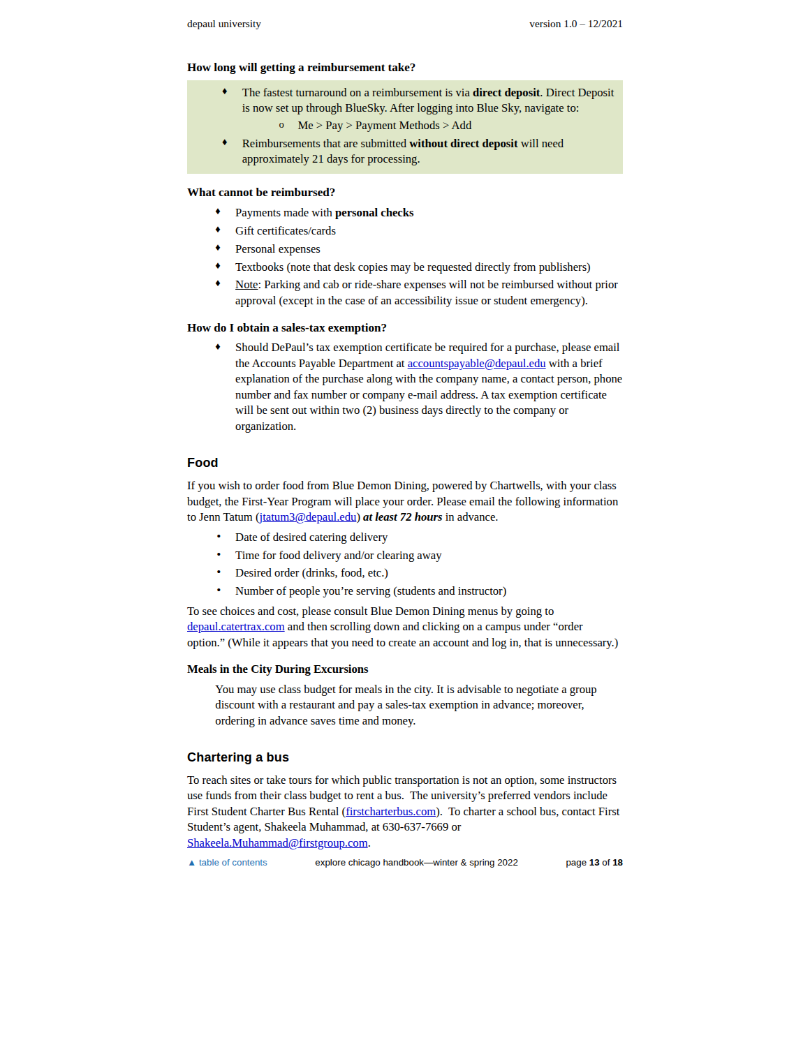depaul university
version 1.0 – 12/2021
How long will getting a reimbursement take?
The fastest turnaround on a reimbursement is via direct deposit. Direct Deposit is now set up through BlueSky. After logging into Blue Sky, navigate to:
Me > Pay > Payment Methods > Add
Reimbursements that are submitted without direct deposit will need approximately 21 days for processing.
What cannot be reimbursed?
Payments made with personal checks
Gift certificates/cards
Personal expenses
Textbooks (note that desk copies may be requested directly from publishers)
Note: Parking and cab or ride-share expenses will not be reimbursed without prior approval (except in the case of an accessibility issue or student emergency).
How do I obtain a sales-tax exemption?
Should DePaul’s tax exemption certificate be required for a purchase, please email the Accounts Payable Department at accountspayable@depaul.edu with a brief explanation of the purchase along with the company name, a contact person, phone number and fax number or company e-mail address. A tax exemption certificate will be sent out within two (2) business days directly to the company or organization.
Food
If you wish to order food from Blue Demon Dining, powered by Chartwells, with your class budget, the First-Year Program will place your order. Please email the following information to Jenn Tatum (jtatum3@depaul.edu) at least 72 hours in advance.
Date of desired catering delivery
Time for food delivery and/or clearing away
Desired order (drinks, food, etc.)
Number of people you’re serving (students and instructor)
To see choices and cost, please consult Blue Demon Dining menus by going to depaul.catertrax.com and then scrolling down and clicking on a campus under “order option.” (While it appears that you need to create an account and log in, that is unnecessary.)
Meals in the City During Excursions
You may use class budget for meals in the city. It is advisable to negotiate a group discount with a restaurant and pay a sales-tax exemption in advance; moreover, ordering in advance saves time and money.
Chartering a bus
To reach sites or take tours for which public transportation is not an option, some instructors use funds from their class budget to rent a bus. The university’s preferred vendors include First Student Charter Bus Rental (firstcharterbus.com). To charter a school bus, contact First Student’s agent, Shakeela Muhammad, at 630-637-7669 or Shakeela.Muhammad@firstgroup.com.
▲ table of contents
explore chicago handbook—winter & spring 2022
page 13 of 18